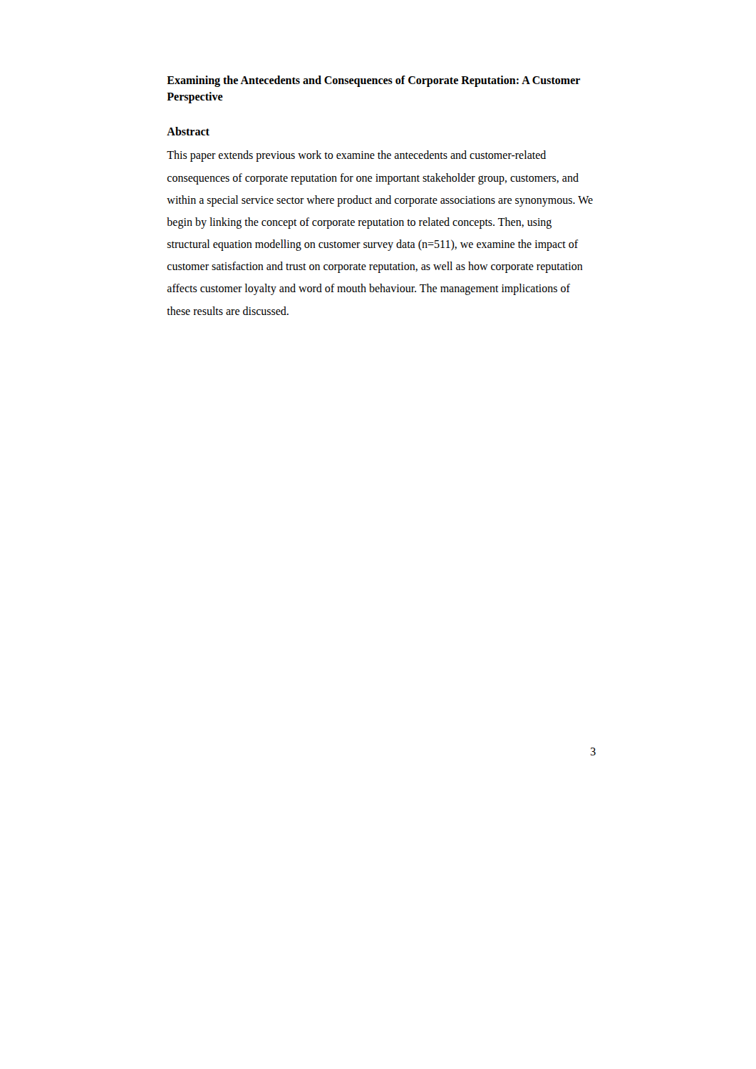Examining the Antecedents and Consequences of Corporate Reputation: A Customer Perspective
Abstract
This paper extends previous work to examine the antecedents and customer-related consequences of corporate reputation for one important stakeholder group, customers, and within a special service sector where product and corporate associations are synonymous. We begin by linking the concept of corporate reputation to related concepts. Then, using structural equation modelling on customer survey data (n=511), we examine the impact of customer satisfaction and trust on corporate reputation, as well as how corporate reputation affects customer loyalty and word of mouth behaviour. The management implications of these results are discussed.
3